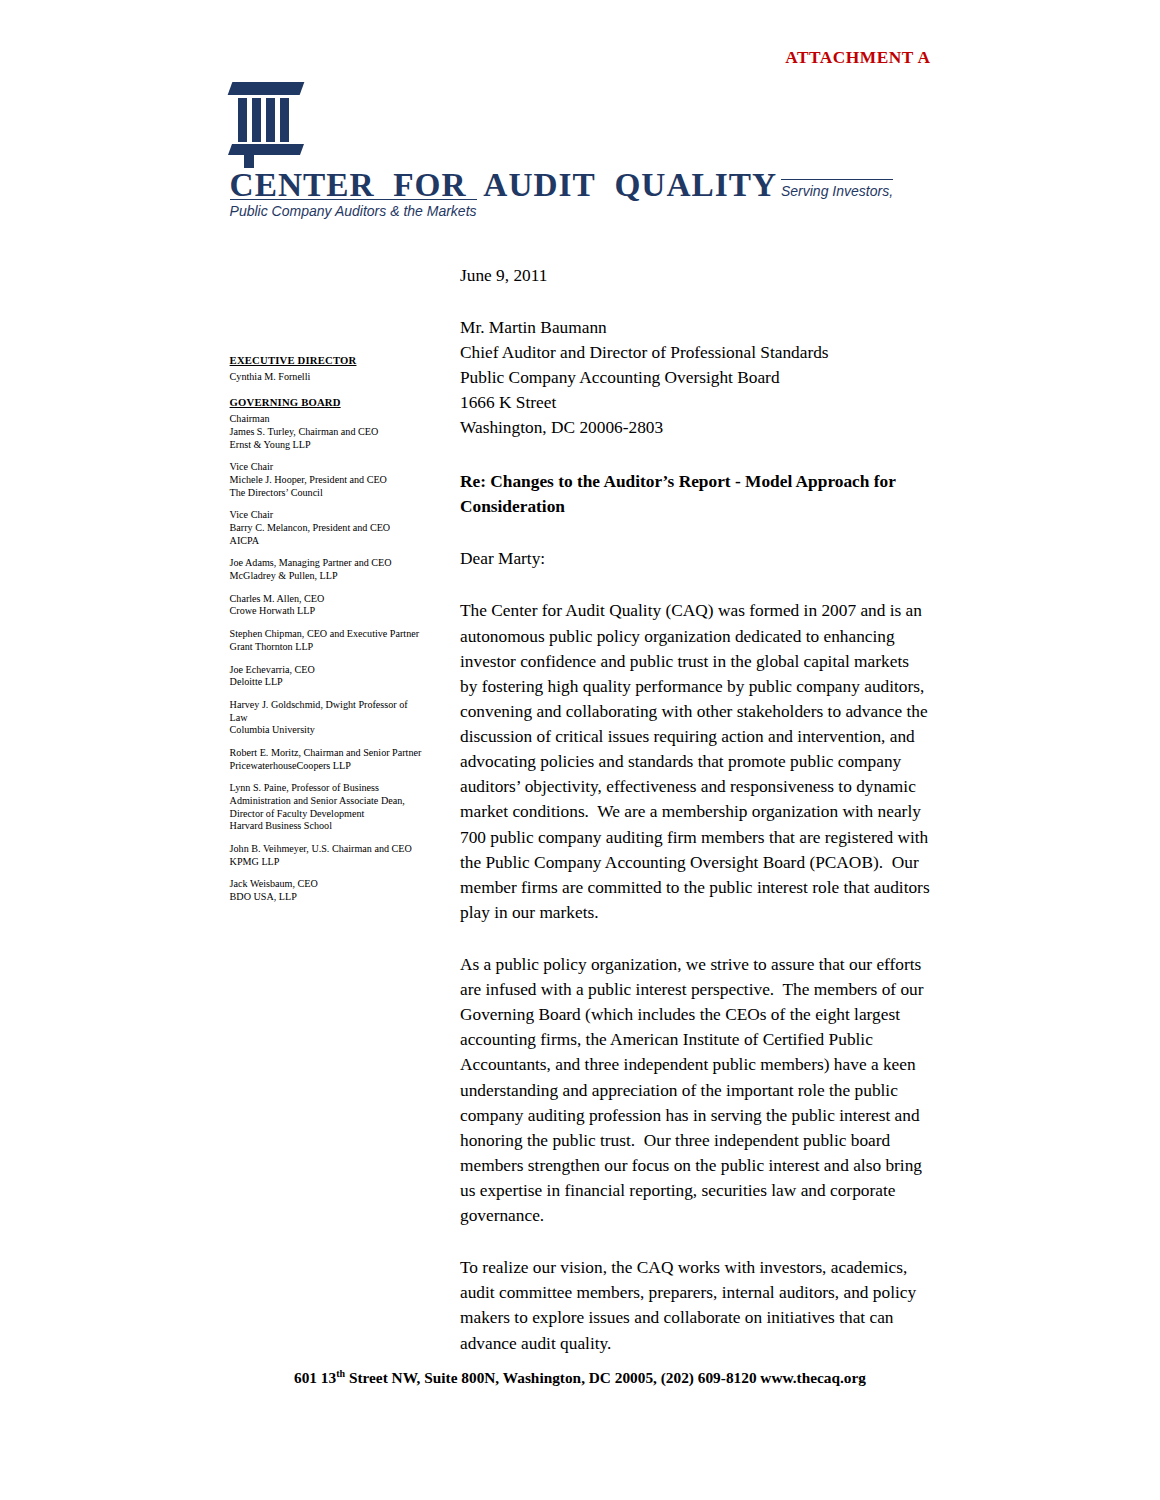ATTACHMENT A
CENTER FOR AUDIT QUALITY Serving Investors, Public Company Auditors & the Markets
EXECUTIVE DIRECTOR
Cynthia M. Fornelli
GOVERNING BOARD
Chairman James S. Turley, Chairman and CEO
Ernst & Young LLP
Vice Chair Michele J. Hooper, President and CEO
The Directors’ Council
Vice Chair Barry C. Melancon, President and CEO
AICPA
Joe Adams, Managing Partner and CEO
McGladrey & Pullen, LLP
Charles M. Allen, CEO
Crowe Horwath LLP
Stephen Chipman, CEO and Executive Partner
Grant Thornton LLP
Joe Echevarria, CEO
Deloitte LLP
Harvey J. Goldschmid, Dwight Professor of Law
Columbia University
Robert E. Moritz, Chairman and Senior Partner
PricewaterhouseCoopers LLP
Lynn S. Paine, Professor of Business
Administration and Senior Associate Dean,
Director of Faculty Development
Harvard Business School
John B. Veihmeyer, U.S. Chairman and CEO
KPMG LLP
Jack Weisbaum, CEO
BDO USA, LLP
June 9, 2011
Mr. Martin Baumann
Chief Auditor and Director of Professional Standards
Public Company Accounting Oversight Board
1666 K Street
Washington, DC 20006-2803
Re: Changes to the Auditor’s Report - Model Approach for Consideration
Dear Marty:
The Center for Audit Quality (CAQ) was formed in 2007 and is an autonomous public policy organization dedicated to enhancing investor confidence and public trust in the global capital markets by fostering high quality performance by public company auditors, convening and collaborating with other stakeholders to advance the discussion of critical issues requiring action and intervention, and advocating policies and standards that promote public company auditors’ objectivity, effectiveness and responsiveness to dynamic market conditions. We are a membership organization with nearly 700 public company auditing firm members that are registered with the Public Company Accounting Oversight Board (PCAOB). Our member firms are committed to the public interest role that auditors play in our markets.
As a public policy organization, we strive to assure that our efforts are infused with a public interest perspective. The members of our Governing Board (which includes the CEOs of the eight largest accounting firms, the American Institute of Certified Public Accountants, and three independent public members) have a keen understanding and appreciation of the important role the public company auditing profession has in serving the public interest and honoring the public trust. Our three independent public board members strengthen our focus on the public interest and also bring us expertise in financial reporting, securities law and corporate governance.
To realize our vision, the CAQ works with investors, academics, audit committee members, preparers, internal auditors, and policy makers to explore issues and collaborate on initiatives that can advance audit quality.
601 13th Street NW, Suite 800N, Washington, DC 20005, (202) 609-8120 www.thecaq.org